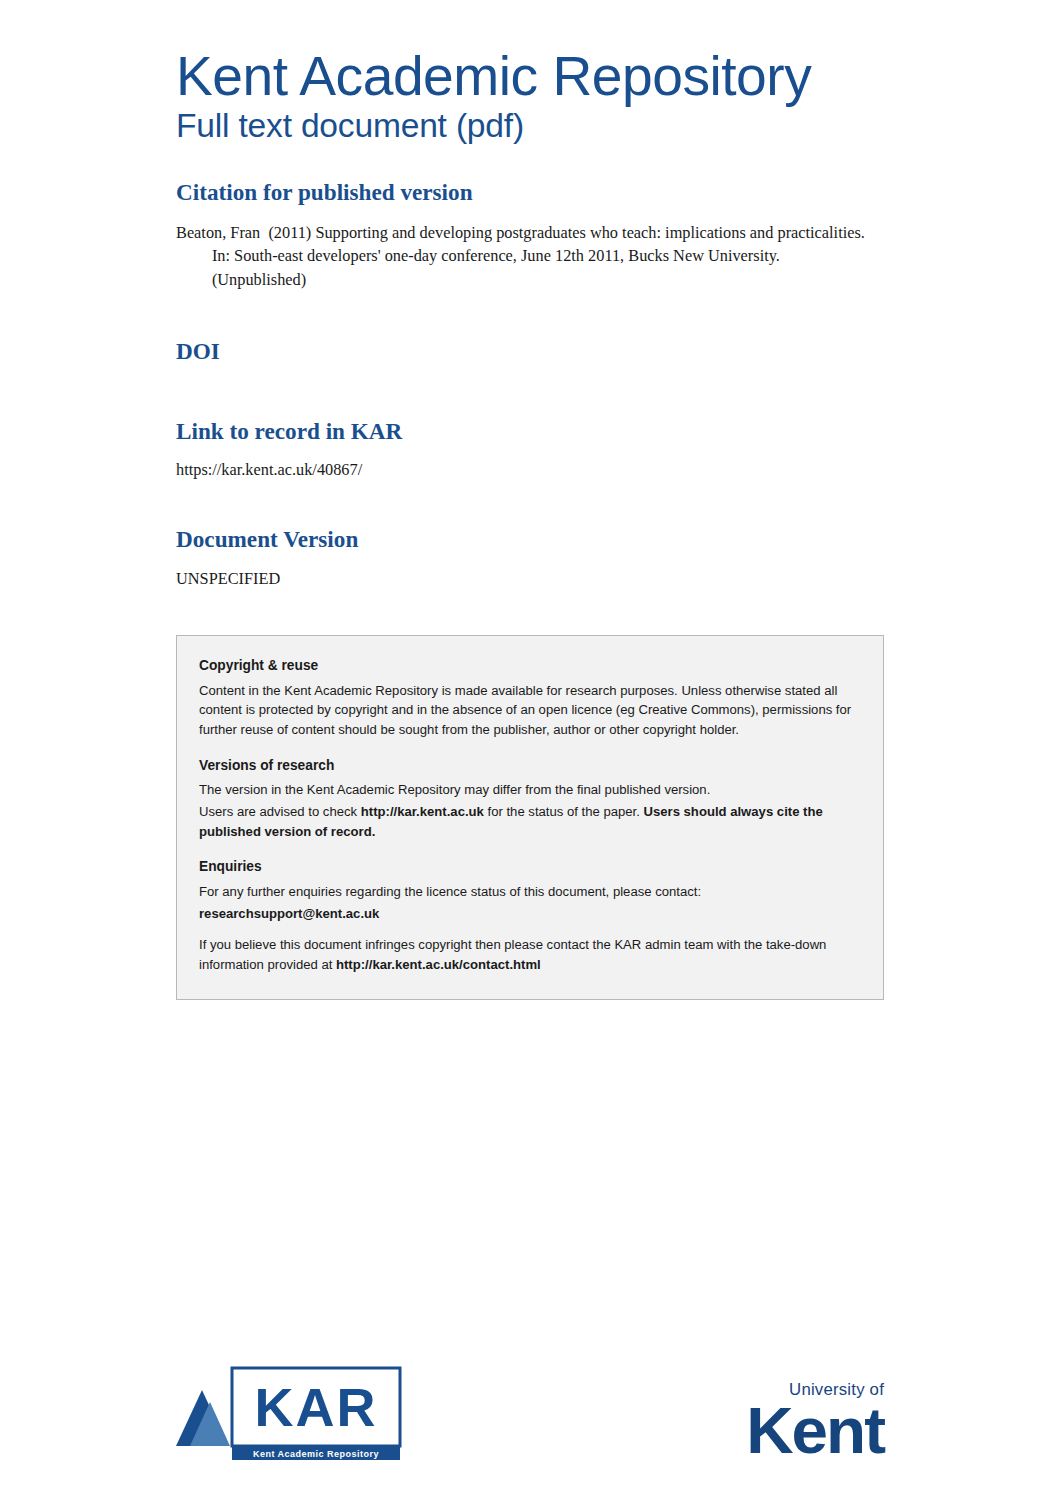Kent Academic Repository
Full text document (pdf)
Citation for published version
Beaton, Fran (2011) Supporting and developing postgraduates who teach: implications and practicalities. In: South-east developers' one-day conference, June 12th 2011, Bucks New University. (Unpublished)
DOI
Link to record in KAR
https://kar.kent.ac.uk/40867/
Document Version
UNSPECIFIED
Copyright & reuse
Content in the Kent Academic Repository is made available for research purposes. Unless otherwise stated all content is protected by copyright and in the absence of an open licence (eg Creative Commons), permissions for further reuse of content should be sought from the publisher, author or other copyright holder.
Versions of research
The version in the Kent Academic Repository may differ from the final published version.
Users are advised to check http://kar.kent.ac.uk for the status of the paper. Users should always cite the published version of record.
Enquiries
For any further enquiries regarding the licence status of this document, please contact:
researchsupport@kent.ac.uk
If you believe this document infringes copyright then please contact the KAR admin team with the take-down information provided at http://kar.kent.ac.uk/contact.html
KAR Kent Academic Repository
University of
Kent